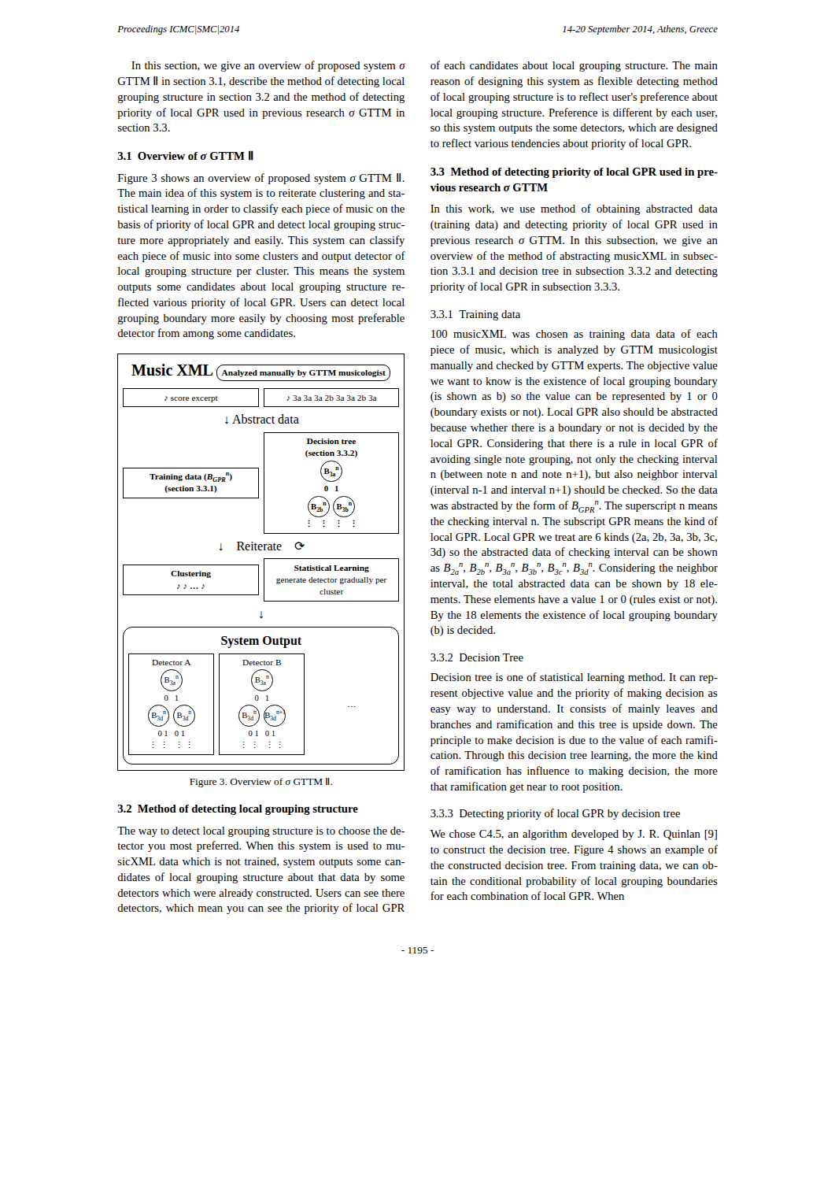Proceedings ICMC|SMC|2014 14-20 September 2014, Athens, Greece
In this section, we give an overview of proposed system σ GTTM Ⅱ in section 3.1, describe the method of detecting local grouping structure in section 3.2 and the method of detecting priority of local GPR used in previous research σ GTTM in section 3.3.
3.1 Overview of σ GTTM Ⅱ
Figure 3 shows an overview of proposed system σ GTTM Ⅱ. The main idea of this system is to reiterate clustering and statistical learning in order to classify each piece of music on the basis of priority of local GPR and detect local grouping structure more appropriately and easily. This system can classify each piece of music into some clusters and output detector of local grouping structure per cluster. This means the system outputs some candidates about local grouping structure reflected various priority of local GPR. Users can detect local grouping boundary more easily by choosing most preferable detector from among some candidates.
Music XML Analyzed manually by GTTM musicologist
♪ score excerpt
♪ 3a 3a 3a 2b 3a 3a 2b 3a
↓ Abstract data
Training data (BGPRn)
(section 3.3.1)
Decision tree
(section 3.3.2)
B3an
0 1
B2bn B3bn
⋮ ⋮ ⋮ ⋮
↓ Reiterate ⟳
Clustering
♪ ♪ … ♪
Statistical Learning
generate detector gradually per cluster
↓
System Output
Detector A
B3an
0 1
B3dn B3dn
0 1 0 1
⋮ ⋮ ⋮ ⋮
Detector B
B3an
0 1
B3dn B3dn+1
0 1 0 1
⋮ ⋮ ⋮ ⋮
…
Figure 3. Overview of σ GTTM Ⅱ.
3.2 Method of detecting local grouping structure
The way to detect local grouping structure is to choose the detector you most preferred. When this system is used to musicXML data which is not trained, system outputs some candidates of local grouping structure about that data by some detectors which were already constructed. Users can see there detectors, which mean you can see the priority of local GPR of each candidates about local grouping structure. The main reason of designing this system as flexible detecting method of local grouping structure is to reflect user's preference about local grouping structure. Preference is different by each user, so this system outputs the some detectors, which are designed to reflect various tendencies about priority of local GPR.
3.3 Method of detecting priority of local GPR used in previous research σ GTTM
In this work, we use method of obtaining abstracted data (training data) and detecting priority of local GPR used in previous research σ GTTM. In this subsection, we give an overview of the method of abstracting musicXML in subsection 3.3.1 and decision tree in subsection 3.3.2 and detecting priority of local GPR in subsection 3.3.3.
3.3.1 Training data
100 musicXML was chosen as training data data of each piece of music, which is analyzed by GTTM musicologist manually and checked by GTTM experts. The objective value we want to know is the existence of local grouping boundary (is shown as b) so the value can be represented by 1 or 0 (boundary exists or not). Local GPR also should be abstracted because whether there is a boundary or not is decided by the local GPR. Considering that there is a rule in local GPR of avoiding single note grouping, not only the checking interval n (between note n and note n+1), but also neighbor interval (interval n-1 and interval n+1) should be checked. So the data was abstracted by the form of BGPRn. The superscript n means the checking interval n. The subscript GPR means the kind of local GPR. Local GPR we treat are 6 kinds (2a, 2b, 3a, 3b, 3c, 3d) so the abstracted data of checking interval can be shown as B2an, B2bn, B3an, B3bn, B3cn, B3dn. Considering the neighbor interval, the total abstracted data can be shown by 18 elements. These elements have a value 1 or 0 (rules exist or not). By the 18 elements the existence of local grouping boundary (b) is decided.
3.3.2 Decision Tree
Decision tree is one of statistical learning method. It can represent objective value and the priority of making decision as easy way to understand. It consists of mainly leaves and branches and ramification and this tree is upside down. The principle to make decision is due to the value of each ramification. Through this decision tree learning, the more the kind of ramification has influence to making decision, the more that ramification get near to root position.
3.3.3 Detecting priority of local GPR by decision tree
We chose C4.5, an algorithm developed by J. R. Quinlan [9] to construct the decision tree. Figure 4 shows an example of the constructed decision tree. From training data, we can obtain the conditional probability of local grouping boundaries for each combination of local GPR. When
- 1195 -